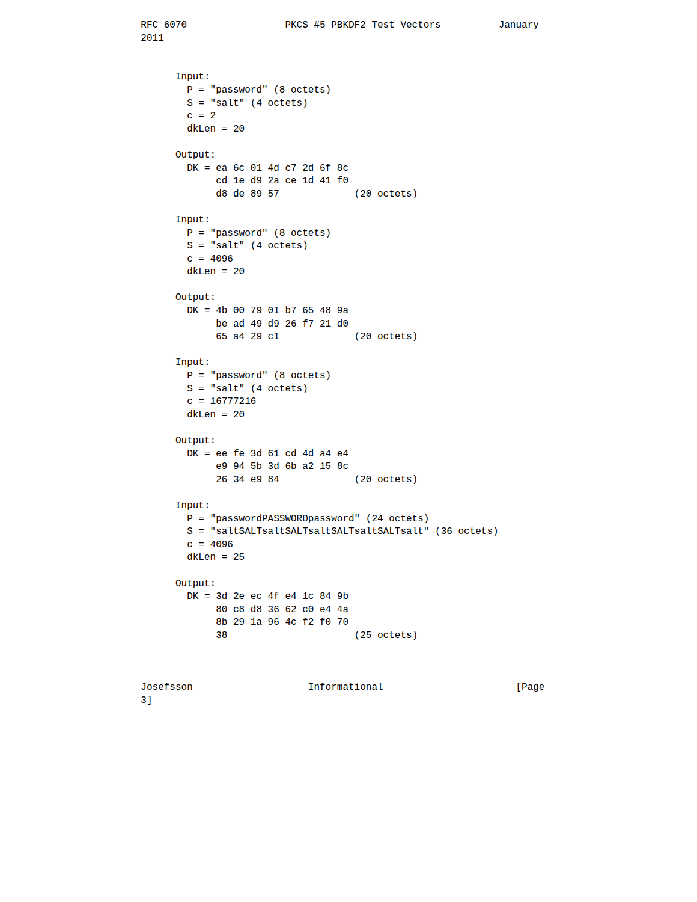RFC 6070                 PKCS #5 PBKDF2 Test Vectors          January 2011
      Input:
        P = "password" (8 octets)
        S = "salt" (4 octets)
        c = 2
        dkLen = 20

      Output:
        DK = ea 6c 01 4d c7 2d 6f 8c
             cd 1e d9 2a ce 1d 41 f0
             d8 de 89 57             (20 octets)
      Input:
        P = "password" (8 octets)
        S = "salt" (4 octets)
        c = 4096
        dkLen = 20

      Output:
        DK = 4b 00 79 01 b7 65 48 9a
             be ad 49 d9 26 f7 21 d0
             65 a4 29 c1             (20 octets)
      Input:
        P = "password" (8 octets)
        S = "salt" (4 octets)
        c = 16777216
        dkLen = 20

      Output:
        DK = ee fe 3d 61 cd 4d a4 e4
             e9 94 5b 3d 6b a2 15 8c
             26 34 e9 84             (20 octets)
      Input:
        P = "passwordPASSWORDpassword" (24 octets)
        S = "saltSALTsaltSALTsaltSALTsaltSALTsalt" (36 octets)
        c = 4096
        dkLen = 25

      Output:
        DK = 3d 2e ec 4f e4 1c 84 9b
             80 c8 d8 36 62 c0 e4 4a
             8b 29 1a 96 4c f2 f0 70
             38                      (25 octets)
Josefsson                    Informational                       [Page 3]